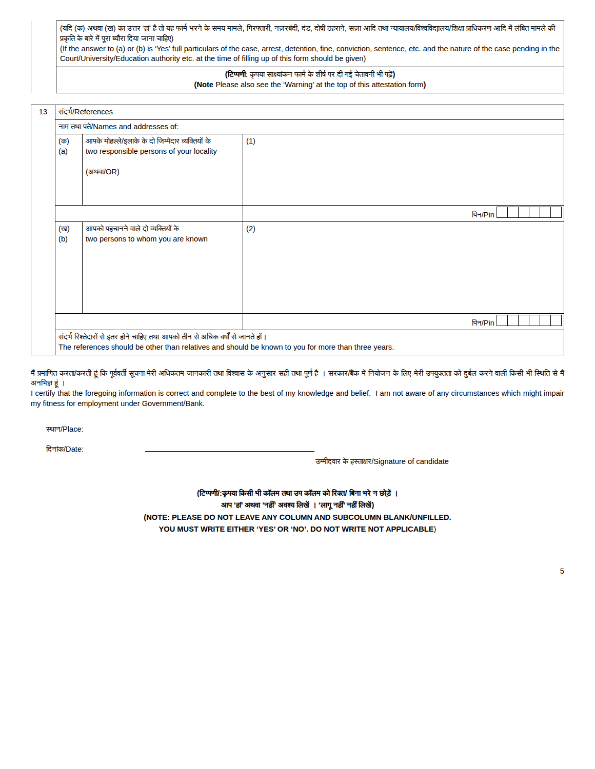| | (यदि (क) अथवा (ख) का उत्तर ‘हां’ है तो यह फार्म भरने के समय मामले, गिरफ्तारी, नज़रबंदी, दंड, दोषी ठहराने, सज़ा आदि तथा न्यायालय/विश्वविद्यालय/शिक्षा प्राधिकरण आदि में लंबित मामले की प्रकृति के बारे में पूरा ब्यौरा दिया जाना चाहिए) (If the answer to (a) or (b) is ‘Yes’ full particulars of the case, arrest, detention, fine, conviction, sentence, etc. and the nature of the case pending in the Court/University/Education authority etc. at the time of filling up of this form should be given) |
| | (टिप्पणी : कृपया साक्ष्यांकन फार्म के शीर्ष पर दी गई चेतावनी भी पढ़ें ) (Note Please also see the ‘Warning’ at the top of this attestation form ) |
| 13 | संदर्भ/References |
| नाम तथा पते/Names and addresses of: |
| (क) (a) | आपके मोहल्ले/इलाके के दो जिम्मेदार व्यक्तियों के two responsible persons of your locality (अथवा/OR) | (1) |
| | पिन/Pin |
| (ख) (b) | आपको पहचानने वाले दो व्यक्तियों के two persons to whom you are known | (2) |
| | पिन/Pin |
| संदर्भ रिश्तेदारों से इतर होने चाहिए तथा आपको तीन से अधिक वर्षों से जानते हों। The references should be other than relatives and should be known to you for more than three years. |
मैं प्रमाणित करता/करती हूं कि पूर्ववर्ती सूचना मेरी अधिकतम जानकारी तथा विश्वास के अनुसार सही तथा पूर्ण है । सरकार/बैंक में नियोजन के लिए मेरी उपयुक्तता को दुर्बल करने वाली किसी भी स्थिति से मैं अनभिज्ञ हूं ।
I certify that the foregoing information is correct and complete to the best of my knowledge and belief. I am not aware of any circumstances which might impair my fitness for employment under Government/Bank.
स्थान/Place:
दिनांक/Date:
उम्मीदवार के हस्ताक्षर/Signature of candidate
(टिप्पणी/:कृपया किसी भी कॉलम तथा उप कॉलम को रिक्त/ बिना भरे न छोड़ें ।
आप ‘हां’ अथवा ‘नहीं’ अवश्य लिखें । ‘लागू नहीं’ नहीं लिखें)
(NOTE: PLEASE DO NOT LEAVE ANY COLUMN AND SUBCOLUMN BLANK/UNFILLED.
YOU MUST WRITE EITHER ‘YES’ OR ‘NO’. DO NOT WRITE NOT APPLICABLE)
5